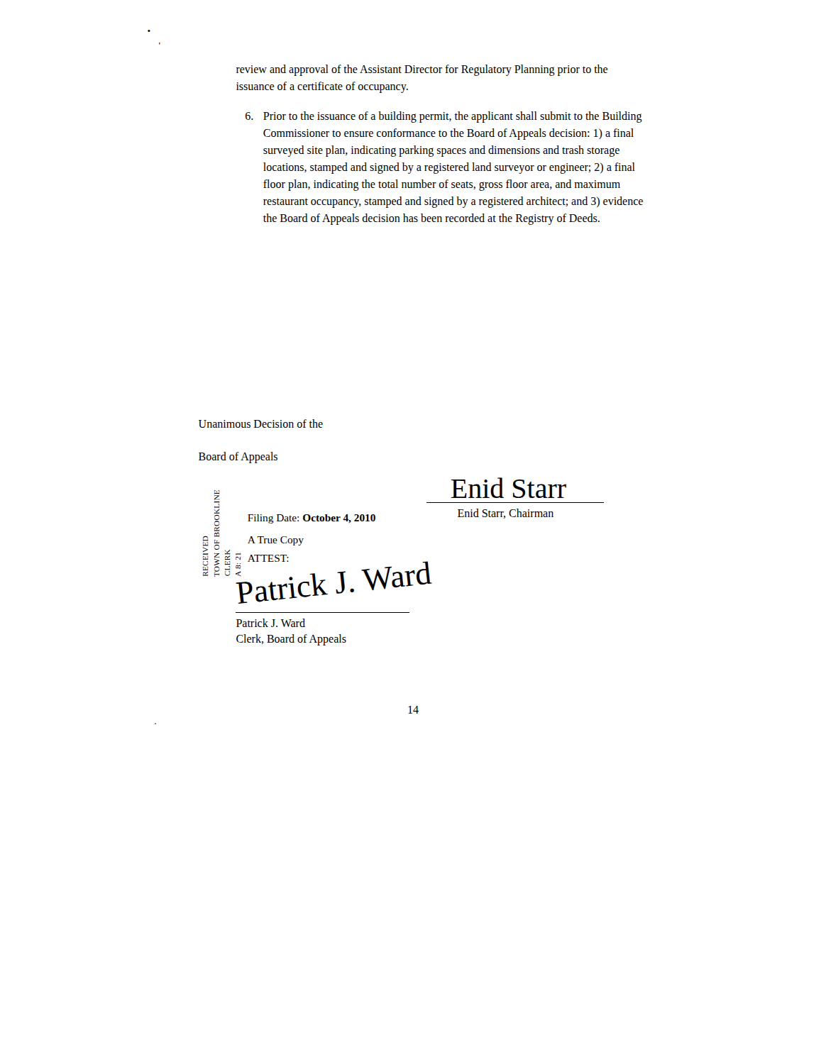•
'
review and approval of the Assistant Director for Regulatory Planning prior to the issuance of a certificate of occupancy.
Prior to the issuance of a building permit, the applicant shall submit to the Building Commissioner to ensure conformance to the Board of Appeals decision: 1) a final surveyed site plan, indicating parking spaces and dimensions and trash storage locations, stamped and signed by a registered land surveyor or engineer; 2) a final floor plan, indicating the total number of seats, gross floor area, and maximum restaurant occupancy, stamped and signed by a registered architect; and 3) evidence the Board of Appeals decision has been recorded at the Registry of Deeds.
Unanimous Decision of the
Board of Appeals
RECEIVED TOWN OF BROOKLINE CLERK A 8: 21
Filing Date: October 4, 2010
A True Copy
ATTEST:
Patrick J. Ward
Patrick J. Ward
Clerk, Board of Appeals
Enid Starr
Enid Starr, Chairman
14
.